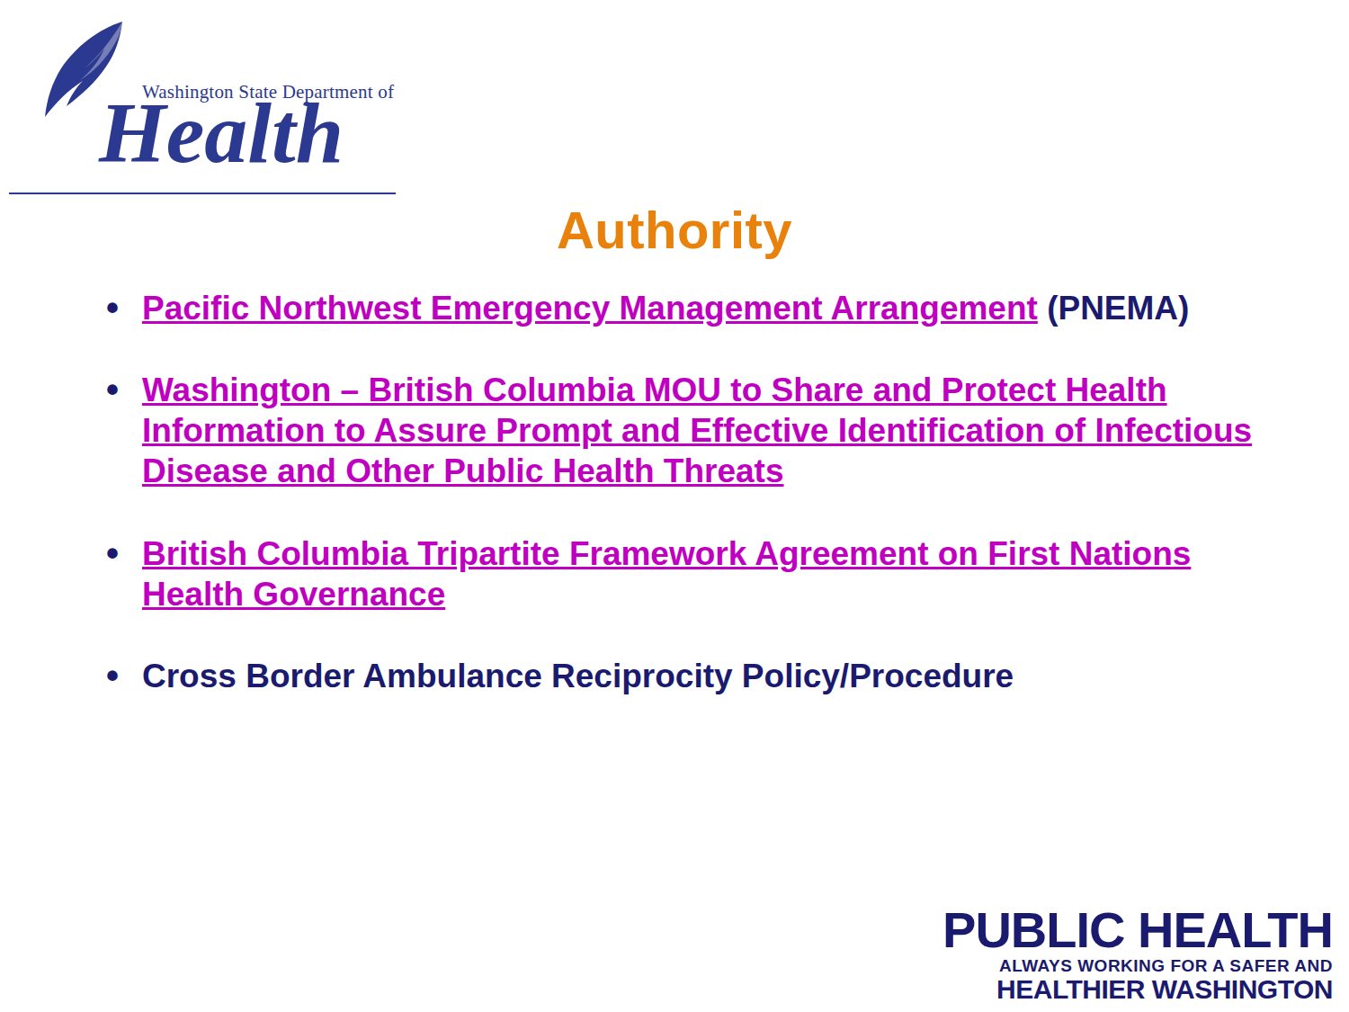Washington State Department of
Health
Authority
Pacific Northwest Emergency Management Arrangement (PNEMA)
Washington – British Columbia MOU to Share and Protect Health Information to Assure Prompt and Effective Identification of Infectious Disease and Other Public Health Threats
British Columbia Tripartite Framework Agreement on First Nations Health Governance
Cross Border Ambulance Reciprocity Policy/Procedure
PUBLIC HEALTH
ALWAYS WORKING FOR A SAFER AND
HEALTHIER WASHINGTON